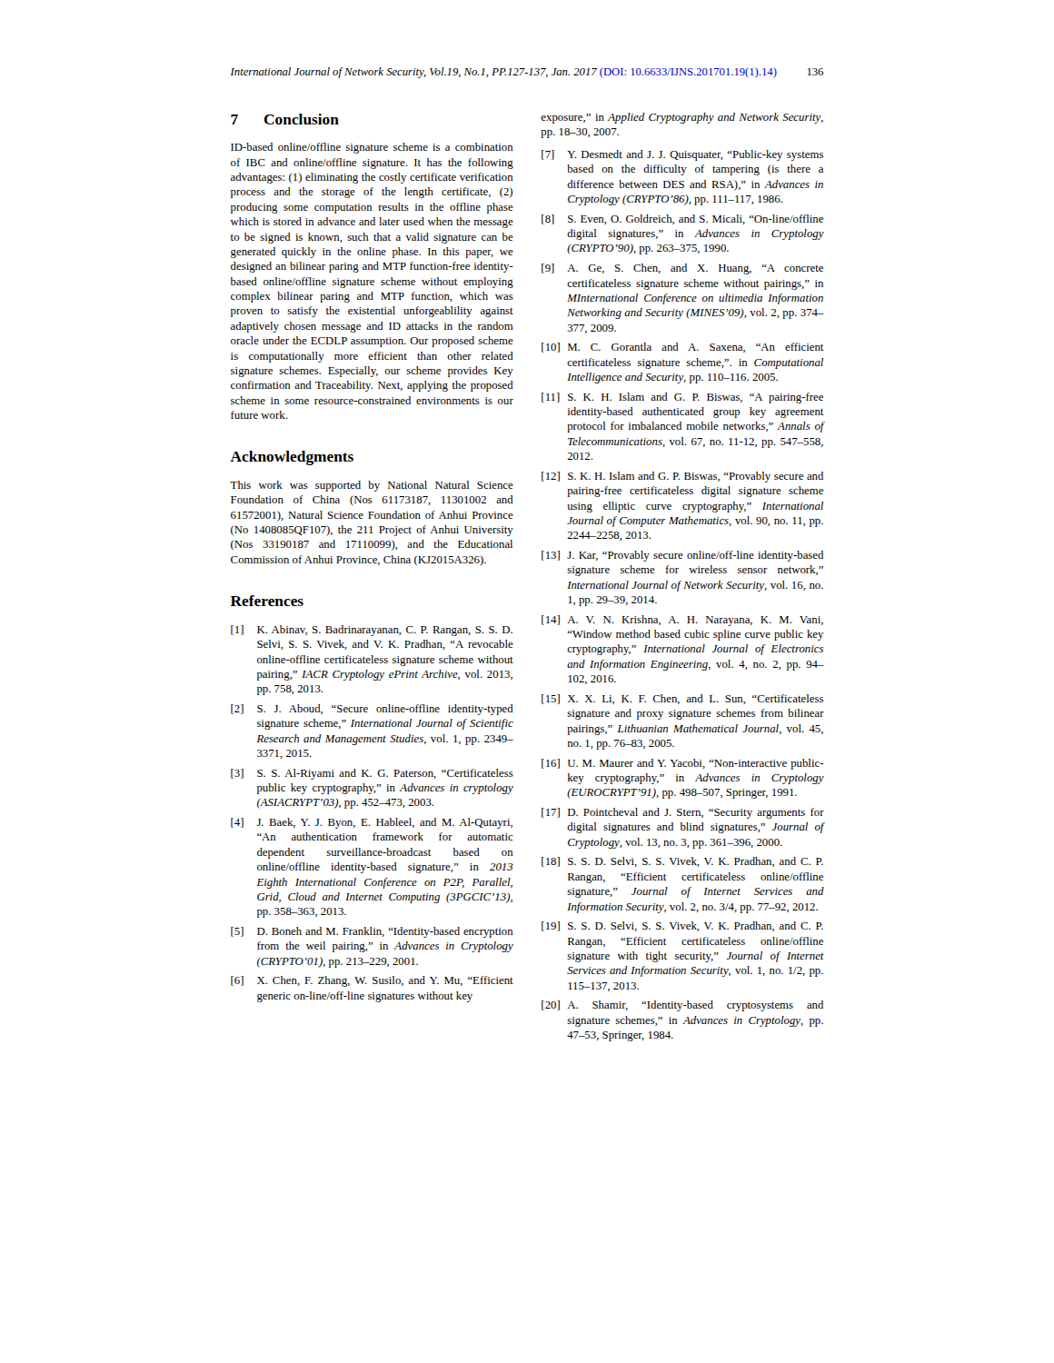International Journal of Network Security, Vol.19, No.1, PP.127-137, Jan. 2017 (DOI: 10.6633/IJNS.201701.19(1).14) 136
7 Conclusion
ID-based online/offline signature scheme is a combination of IBC and online/offline signature. It has the following advantages: (1) eliminating the costly certificate verification process and the storage of the length certificate, (2) producing some computation results in the offline phase which is stored in advance and later used when the message to be signed is known, such that a valid signature can be generated quickly in the online phase. In this paper, we designed an bilinear paring and MTP function-free identity-based online/offline signature scheme without employing complex bilinear paring and MTP function, which was proven to satisfy the existential unforgeablility against adaptively chosen message and ID attacks in the random oracle under the ECDLP assumption. Our proposed scheme is computationally more efficient than other related signature schemes. Especially, our scheme provides Key confirmation and Traceability. Next, applying the proposed scheme in some resource-constrained environments is our future work.
Acknowledgments
This work was supported by National Natural Science Foundation of China (Nos 61173187, 11301002 and 61572001), Natural Science Foundation of Anhui Province (No 1408085QF107), the 211 Project of Anhui University (Nos 33190187 and 17110099), and the Educational Commission of Anhui Province, China (KJ2015A326).
References
K. Abinav, S. Badrinarayanan, C. P. Rangan, S. S. D. Selvi, S. S. Vivek, and V. K. Pradhan, “A revocable online-offline certificateless signature scheme without pairing,” IACR Cryptology ePrint Archive, vol. 2013, pp. 758, 2013.
S. J. Aboud, “Secure online-offline identity-typed signature scheme,” International Journal of Scientific Research and Management Studies, vol. 1, pp. 2349–3371, 2015.
S. S. Al-Riyami and K. G. Paterson, “Certificateless public key cryptography,” in Advances in cryptology (ASIACRYPT’03), pp. 452–473, 2003.
J. Baek, Y. J. Byon, E. Hableel, and M. Al-Qutayri, “An authentication framework for automatic dependent surveillance-broadcast based on online/offline identity-based signature,” in 2013 Eighth International Conference on P2P, Parallel, Grid, Cloud and Internet Computing (3PGCIC’13), pp. 358–363, 2013.
D. Boneh and M. Franklin, “Identity-based encryption from the weil pairing,” in Advances in Cryptology (CRYPTO’01), pp. 213–229, 2001.
X. Chen, F. Zhang, W. Susilo, and Y. Mu, “Efficient generic on-line/off-line signatures without key
exposure,” in Applied Cryptography and Network Security, pp. 18–30, 2007.
Y. Desmedt and J. J. Quisquater, “Public-key systems based on the difficulty of tampering (is there a difference between DES and RSA),” in Advances in Cryptology (CRYPTO’86), pp. 111–117, 1986.
S. Even, O. Goldreich, and S. Micali, “On-line/offline digital signatures,” in Advances in Cryptology (CRYPTO’90), pp. 263–375, 1990.
A. Ge, S. Chen, and X. Huang, “A concrete certificateless signature scheme without pairings,” in MInternational Conference on ultimedia Information Networking and Security (MINES’09), vol. 2, pp. 374–377, 2009.
M. C. Gorantla and A. Saxena, “An efficient certificateless signature scheme,”. in Computational Intelligence and Security, pp. 110–116. 2005.
S. K. H. Islam and G. P. Biswas, “A pairing-free identity-based authenticated group key agreement protocol for imbalanced mobile networks,” Annals of Telecommunications, vol. 67, no. 11-12, pp. 547–558, 2012.
S. K. H. Islam and G. P. Biswas, “Provably secure and pairing-free certificateless digital signature scheme using elliptic curve cryptography,” International Journal of Computer Mathematics, vol. 90, no. 11, pp. 2244–2258, 2013.
J. Kar, “Provably secure online/off-line identity-based signature scheme for wireless sensor network,” International Journal of Network Security, vol. 16, no. 1, pp. 29–39, 2014.
A. V. N. Krishna, A. H. Narayana, K. M. Vani, “Window method based cubic spline curve public key cryptography,” International Journal of Electronics and Information Engineering, vol. 4, no. 2, pp. 94–102, 2016.
X. X. Li, K. F. Chen, and L. Sun, “Certificateless signature and proxy signature schemes from bilinear pairings,” Lithuanian Mathematical Journal, vol. 45, no. 1, pp. 76–83, 2005.
U. M. Maurer and Y. Yacobi, “Non-interactive public-key cryptography,” in Advances in Cryptology (EUROCRYPT’91), pp. 498–507, Springer, 1991.
D. Pointcheval and J. Stern, “Security arguments for digital signatures and blind signatures,” Journal of Cryptology, vol. 13, no. 3, pp. 361–396, 2000.
S. S. D. Selvi, S. S. Vivek, V. K. Pradhan, and C. P. Rangan, “Efficient certificateless online/offline signature,” Journal of Internet Services and Information Security, vol. 2, no. 3/4, pp. 77–92, 2012.
S. S. D. Selvi, S. S. Vivek, V. K. Pradhan, and C. P. Rangan, “Efficient certificateless online/offline signature with tight security,” Journal of Internet Services and Information Security, vol. 1, no. 1/2, pp. 115–137, 2013.
A. Shamir, “Identity-based cryptosystems and signature schemes,” in Advances in Cryptology, pp. 47–53, Springer, 1984.